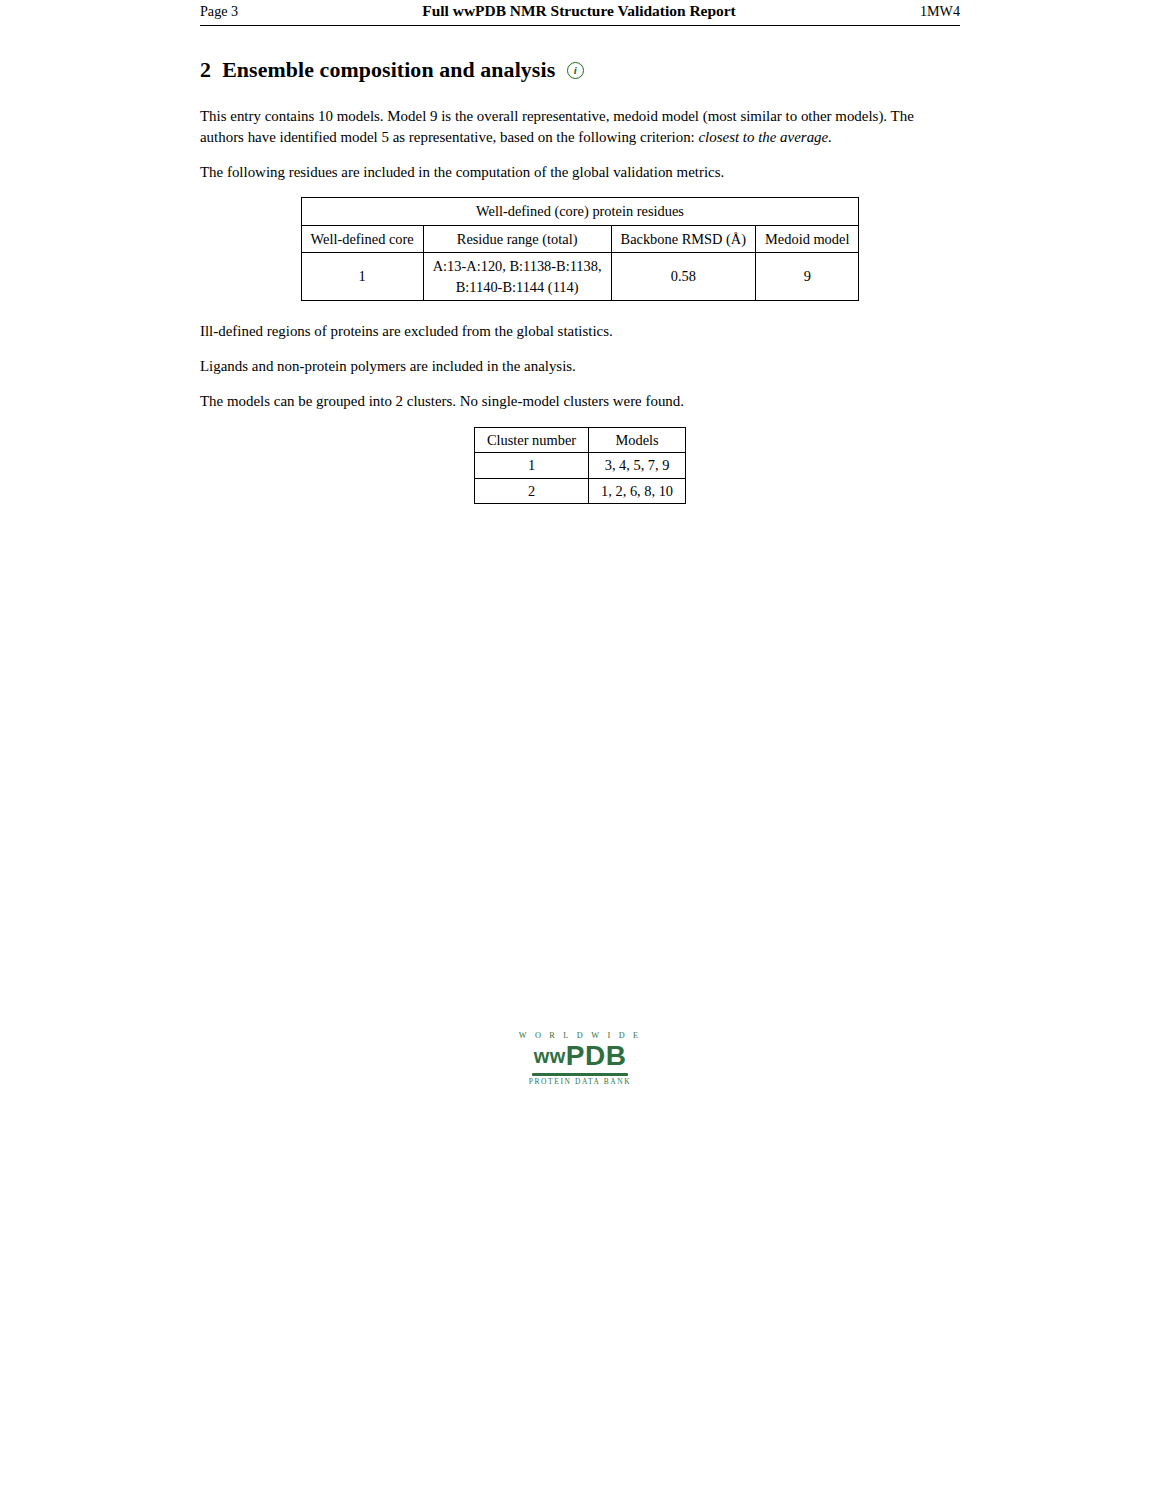Page 3
Full wwPDB NMR Structure Validation Report
1MW4
2 Ensemble composition and analysis i
This entry contains 10 models. Model 9 is the overall representative, medoid model (most similar to other models). The authors have identified model 5 as representative, based on the following criterion: closest to the average.
The following residues are included in the computation of the global validation metrics.
| Well-defined (core) protein residues |
| --- |
| Well-defined core | Residue range (total) | Backbone RMSD (Å) | Medoid model |
| 1 | A:13-A:120, B:1138-B:1138, B:1140-B:1144 (114) | 0.58 | 9 |
Ill-defined regions of proteins are excluded from the global statistics.
Ligands and non-protein polymers are included in the analysis.
The models can be grouped into 2 clusters. No single-model clusters were found.
| Cluster number | Models |
| --- | --- |
| 1 | 3, 4, 5, 7, 9 |
| 2 | 1, 2, 6, 8, 10 |
W O R L D W I D E
ww PDB
PROTEIN DATA BANK